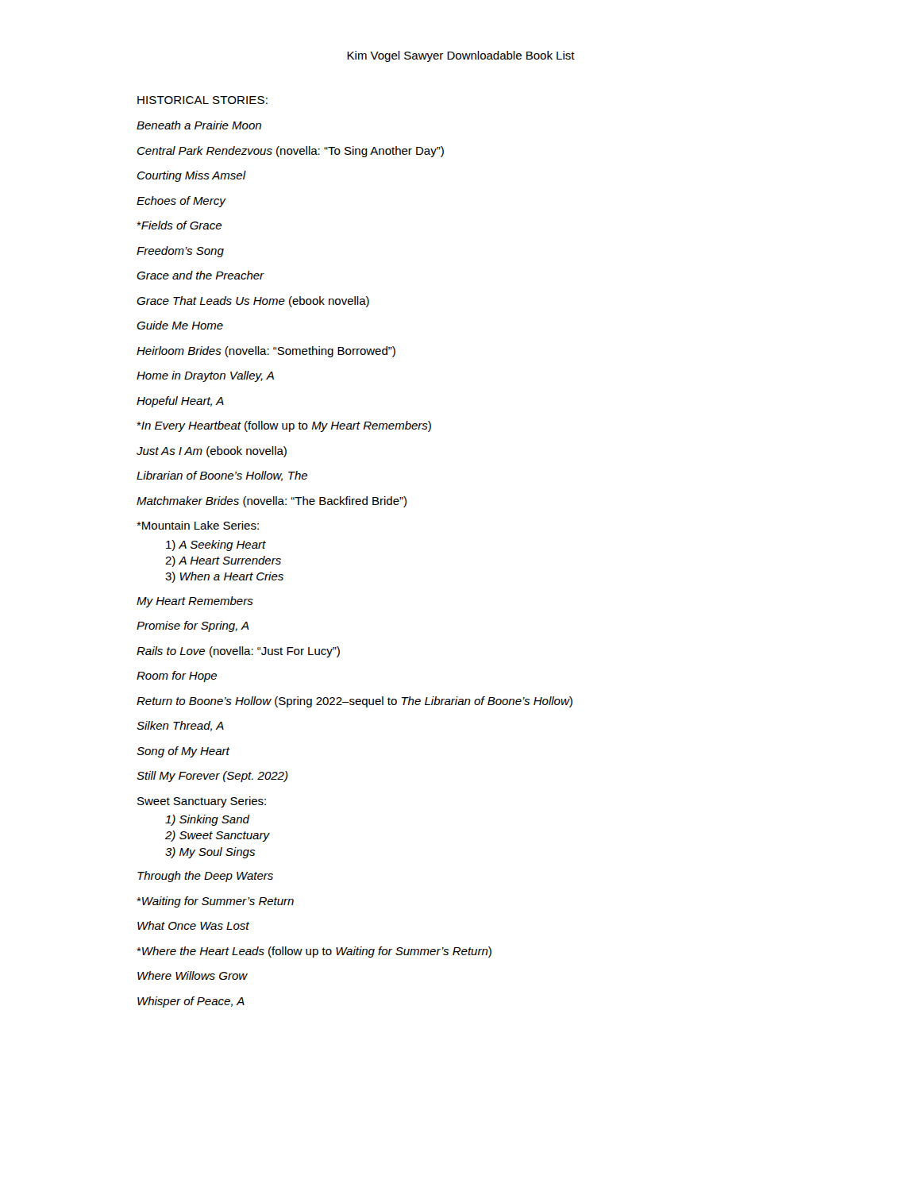Kim Vogel Sawyer Downloadable Book List
HISTORICAL STORIES:
Beneath a Prairie Moon
Central Park Rendezvous (novella: “To Sing Another Day”)
Courting Miss Amsel
Echoes of Mercy
*Fields of Grace
Freedom’s Song
Grace and the Preacher
Grace That Leads Us Home (ebook novella)
Guide Me Home
Heirloom Brides (novella: “Something Borrowed”)
Home in Drayton Valley, A
Hopeful Heart, A
*In Every Heartbeat (follow up to My Heart Remembers)
Just As I Am (ebook novella)
Librarian of Boone’s Hollow, The
Matchmaker Brides (novella: “The Backfired Bride”)
*Mountain Lake Series:
1) A Seeking Heart
2) A Heart Surrenders
3) When a Heart Cries
My Heart Remembers
Promise for Spring, A
Rails to Love (novella: “Just For Lucy”)
Room for Hope
Return to Boone’s Hollow (Spring 2022–sequel to The Librarian of Boone’s Hollow)
Silken Thread, A
Song of My Heart
Still My Forever (Sept. 2022)
Sweet Sanctuary Series:
1) Sinking Sand
2) Sweet Sanctuary
3) My Soul Sings
Through the Deep Waters
*Waiting for Summer’s Return
What Once Was Lost
*Where the Heart Leads (follow up to Waiting for Summer’s Return)
Where Willows Grow
Whisper of Peace, A